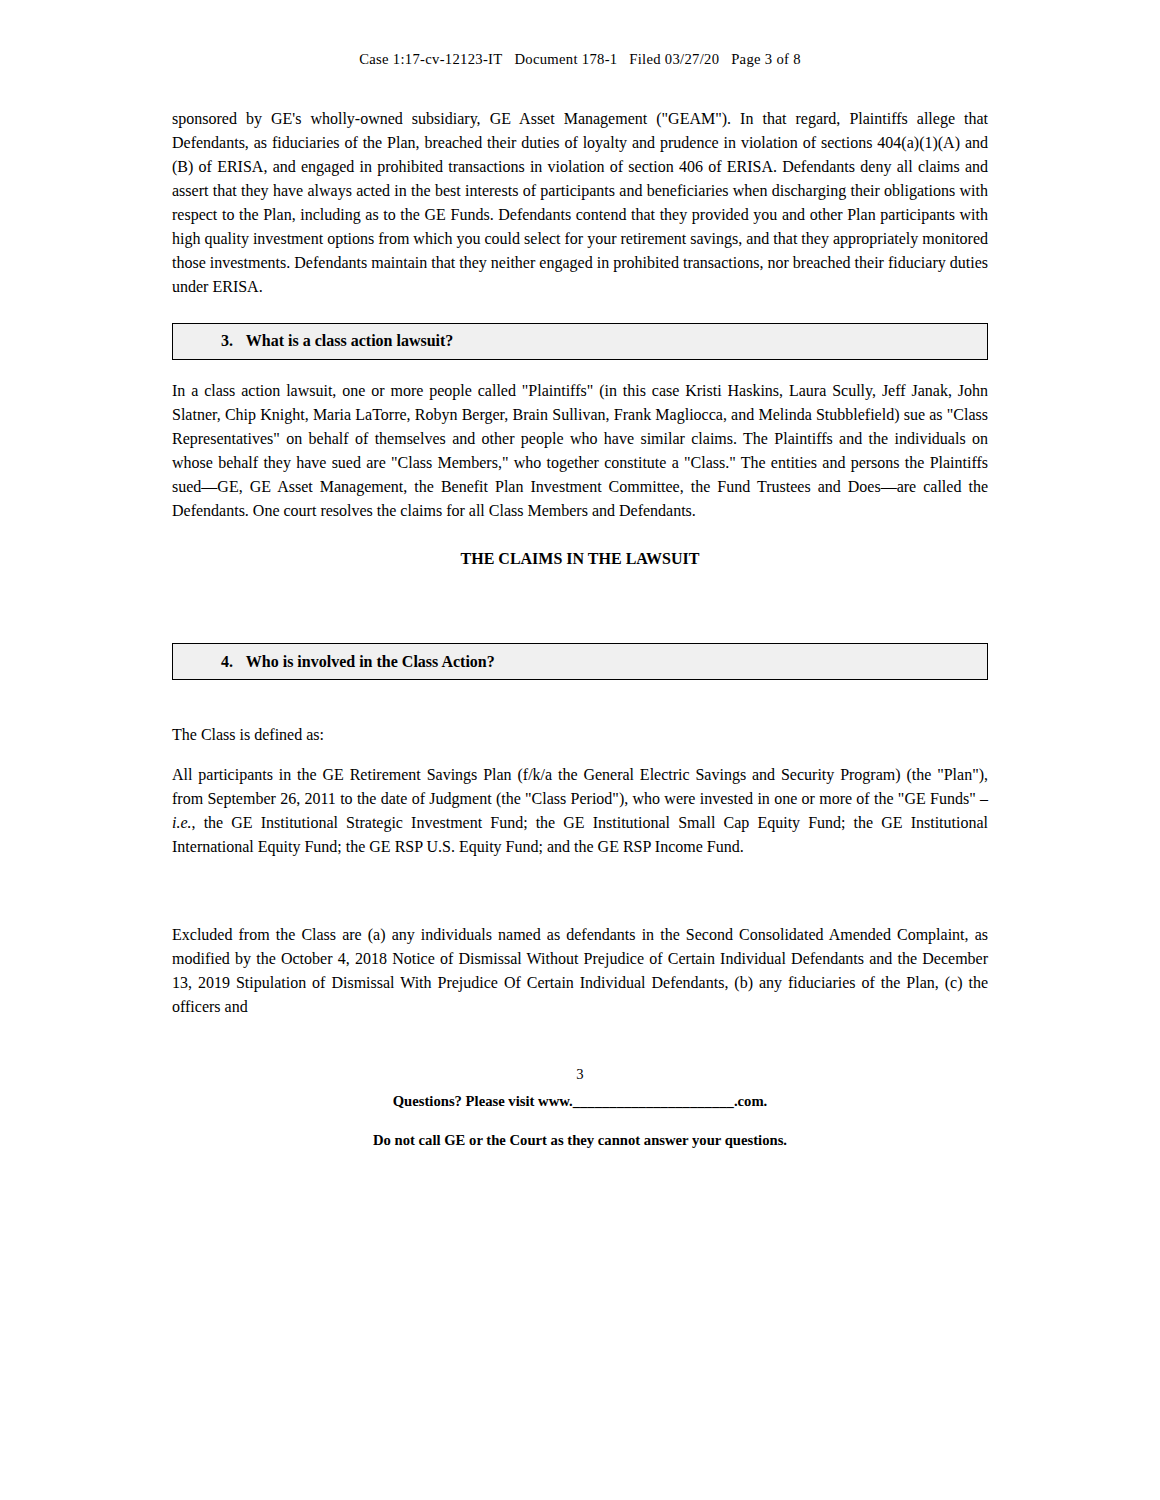Case 1:17-cv-12123-IT Document 178-1 Filed 03/27/20 Page 3 of 8
sponsored by GE's wholly-owned subsidiary, GE Asset Management ("GEAM"). In that regard, Plaintiffs allege that Defendants, as fiduciaries of the Plan, breached their duties of loyalty and prudence in violation of sections 404(a)(1)(A) and (B) of ERISA, and engaged in prohibited transactions in violation of section 406 of ERISA. Defendants deny all claims and assert that they have always acted in the best interests of participants and beneficiaries when discharging their obligations with respect to the Plan, including as to the GE Funds. Defendants contend that they provided you and other Plan participants with high quality investment options from which you could select for your retirement savings, and that they appropriately monitored those investments. Defendants maintain that they neither engaged in prohibited transactions, nor breached their fiduciary duties under ERISA.
3. What is a class action lawsuit?
In a class action lawsuit, one or more people called "Plaintiffs" (in this case Kristi Haskins, Laura Scully, Jeff Janak, John Slatner, Chip Knight, Maria LaTorre, Robyn Berger, Brain Sullivan, Frank Magliocca, and Melinda Stubblefield) sue as "Class Representatives" on behalf of themselves and other people who have similar claims. The Plaintiffs and the individuals on whose behalf they have sued are "Class Members," who together constitute a "Class." The entities and persons the Plaintiffs sued—GE, GE Asset Management, the Benefit Plan Investment Committee, the Fund Trustees and Does—are called the Defendants. One court resolves the claims for all Class Members and Defendants.
THE CLAIMS IN THE LAWSUIT
4. Who is involved in the Class Action?
The Class is defined as:
All participants in the GE Retirement Savings Plan (f/k/a the General Electric Savings and Security Program) (the "Plan"), from September 26, 2011 to the date of Judgment (the "Class Period"), who were invested in one or more of the "GE Funds" – i.e., the GE Institutional Strategic Investment Fund; the GE Institutional Small Cap Equity Fund; the GE Institutional International Equity Fund; the GE RSP U.S. Equity Fund; and the GE RSP Income Fund.
Excluded from the Class are (a) any individuals named as defendants in the Second Consolidated Amended Complaint, as modified by the October 4, 2018 Notice of Dismissal Without Prejudice of Certain Individual Defendants and the December 13, 2019 Stipulation of Dismissal With Prejudice Of Certain Individual Defendants, (b) any fiduciaries of the Plan, (c) the officers and
3
Questions? Please visit www.______________________.com.
Do not call GE or the Court as they cannot answer your questions.